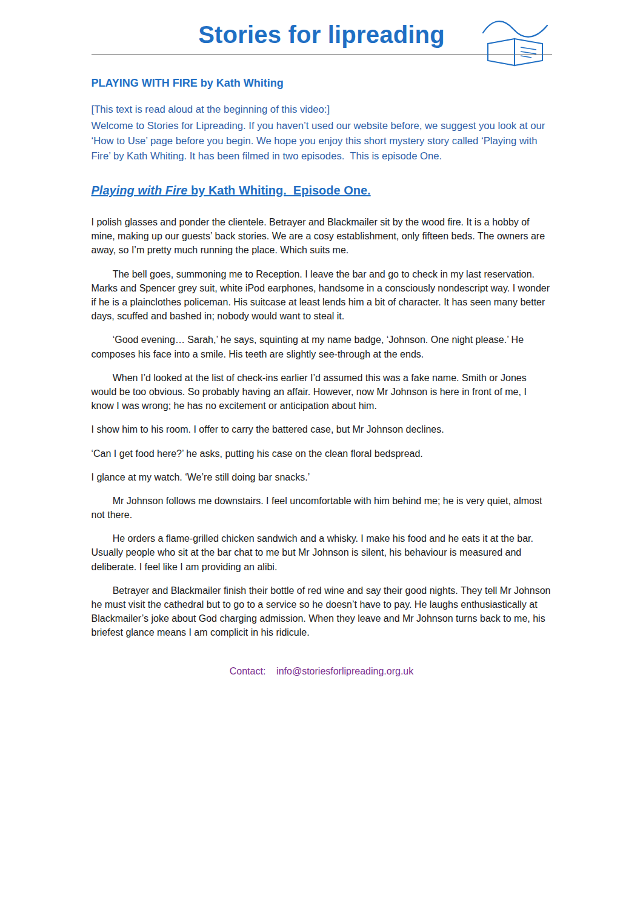Stories for lipreading
PLAYING WITH FIRE by Kath Whiting
[This text is read aloud at the beginning of this video:] Welcome to Stories for Lipreading. If you haven’t used our website before, we suggest you look at our ‘How to Use’ page before you begin. We hope you enjoy this short mystery story called ‘Playing with Fire’ by Kath Whiting. It has been filmed in two episodes. This is episode One.
Playing with Fire by Kath Whiting. Episode One.
I polish glasses and ponder the clientele. Betrayer and Blackmailer sit by the wood fire. It is a hobby of mine, making up our guests’ back stories. We are a cosy establishment, only fifteen beds. The owners are away, so I’m pretty much running the place. Which suits me.
The bell goes, summoning me to Reception. I leave the bar and go to check in my last reservation. Marks and Spencer grey suit, white iPod earphones, handsome in a consciously nondescript way. I wonder if he is a plainclothes policeman. His suitcase at least lends him a bit of character. It has seen many better days, scuffed and bashed in; nobody would want to steal it.
‘Good evening… Sarah,’ he says, squinting at my name badge, ‘Johnson. One night please.’ He composes his face into a smile. His teeth are slightly see-through at the ends.
When I’d looked at the list of check-ins earlier I’d assumed this was a fake name. Smith or Jones would be too obvious. So probably having an affair. However, now Mr Johnson is here in front of me, I know I was wrong; he has no excitement or anticipation about him.
I show him to his room. I offer to carry the battered case, but Mr Johnson declines.
‘Can I get food here?’ he asks, putting his case on the clean floral bedspread.
I glance at my watch. ‘We’re still doing bar snacks.’
Mr Johnson follows me downstairs. I feel uncomfortable with him behind me; he is very quiet, almost not there.
He orders a flame-grilled chicken sandwich and a whisky. I make his food and he eats it at the bar. Usually people who sit at the bar chat to me but Mr Johnson is silent, his behaviour is measured and deliberate. I feel like I am providing an alibi.
Betrayer and Blackmailer finish their bottle of red wine and say their good nights. They tell Mr Johnson he must visit the cathedral but to go to a service so he doesn’t have to pay. He laughs enthusiastically at Blackmailer’s joke about God charging admission. When they leave and Mr Johnson turns back to me, his briefest glance means I am complicit in his ridicule.
Contact: info@storiesforlipreading.org.uk